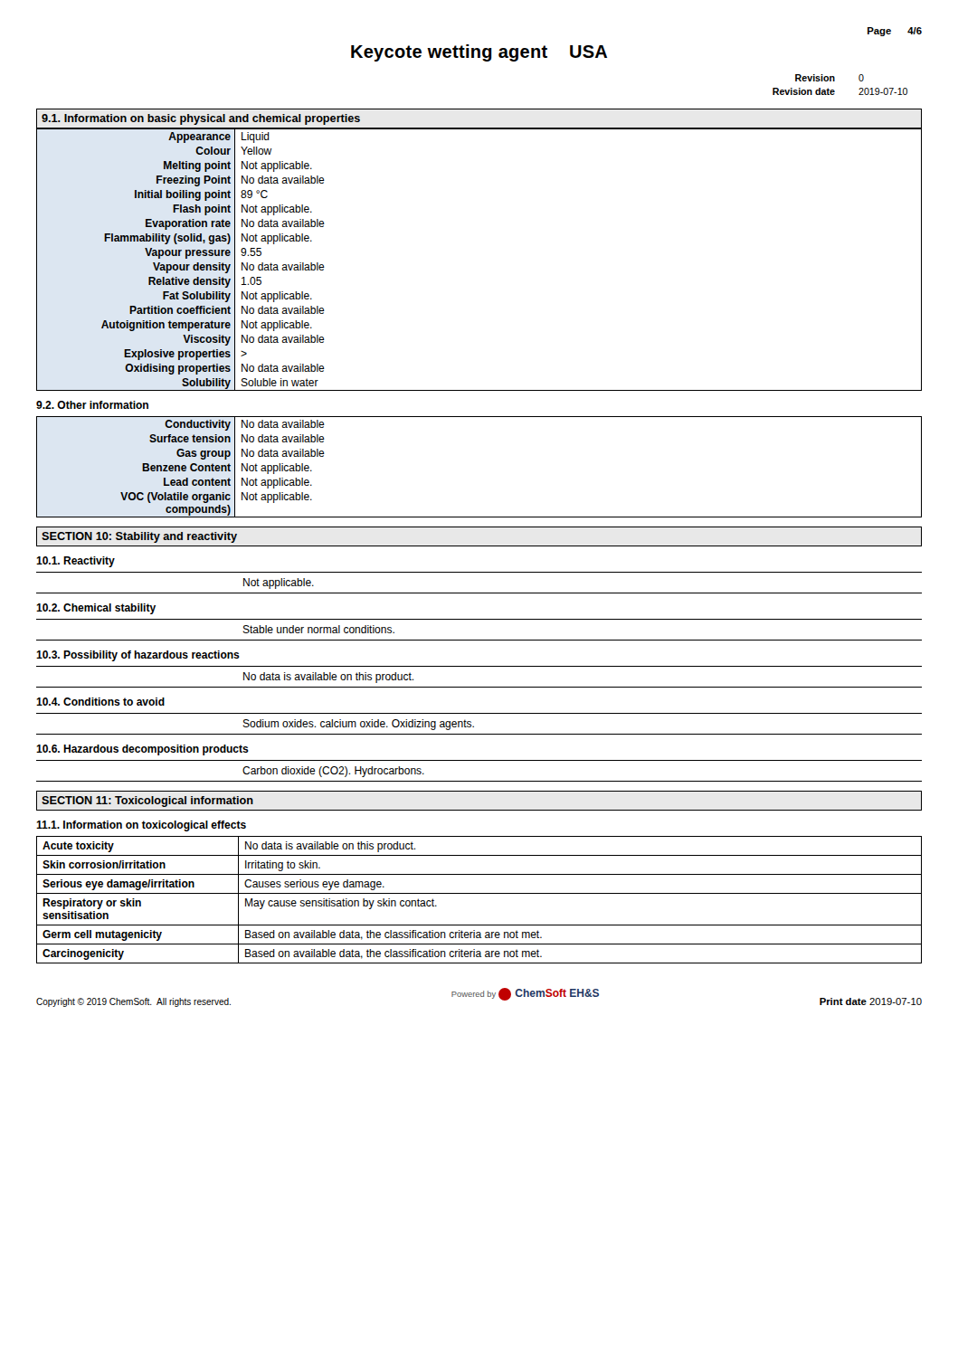Page 4/6
Keycote wetting agent USA
Revision 0
Revision date 2019-07-10
9.1. Information on basic physical and chemical properties
| Appearance | Liquid |
| Colour | Yellow |
| Melting point | Not applicable. |
| Freezing Point | No data available |
| Initial boiling point | 89 °C |
| Flash point | Not applicable. |
| Evaporation rate | No data available |
| Flammability (solid, gas) | Not applicable. |
| Vapour pressure | 9.55 |
| Vapour density | No data available |
| Relative density | 1.05 |
| Fat Solubility | Not applicable. |
| Partition coefficient | No data available |
| Autoignition temperature | Not applicable. |
| Viscosity | No data available |
| Explosive properties | > |
| Oxidising properties | No data available |
| Solubility | Soluble in water |
9.2. Other information
| Conductivity | No data available |
| Surface tension | No data available |
| Gas group | No data available |
| Benzene Content | Not applicable. |
| Lead content | Not applicable. |
| VOC (Volatile organic compounds) | Not applicable. |
SECTION 10: Stability and reactivity
10.1. Reactivity
| | Not applicable. |
10.2. Chemical stability
| | Stable under normal conditions. |
10.3. Possibility of hazardous reactions
| | No data is available on this product. |
10.4. Conditions to avoid
| | Sodium oxides. calcium oxide. Oxidizing agents. |
10.6. Hazardous decomposition products
| | Carbon dioxide (CO2). Hydrocarbons. |
SECTION 11: Toxicological information
11.1. Information on toxicological effects
| Acute toxicity | No data is available on this product. |
| Skin corrosion/irritation | Irritating to skin. |
| Serious eye damage/irritation | Causes serious eye damage. |
| Respiratory or skin sensitisation | May cause sensitisation by skin contact. |
| Germ cell mutagenicity | Based on available data, the classification criteria are not met. |
| Carcinogenicity | Based on available data, the classification criteria are not met. |
Copyright © 2019 ChemSoft. All rights reserved.
Powered by ChemSoft EH&S
Print date 2019-07-10